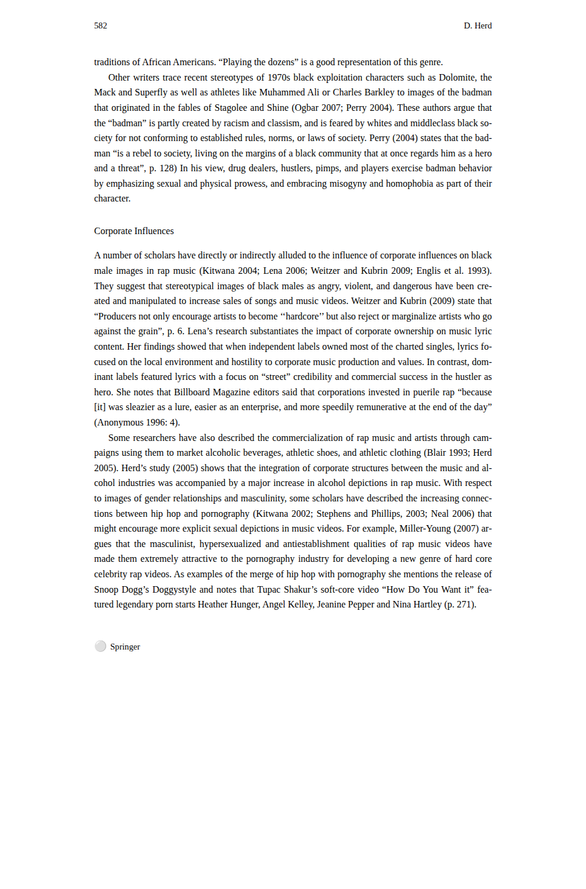582 D. Herd
traditions of African Americans. “Playing the dozens” is a good representation of this genre.
Other writers trace recent stereotypes of 1970s black exploitation characters such as Dolomite, the Mack and Superfly as well as athletes like Muhammed Ali or Charles Barkley to images of the badman that originated in the fables of Stagolee and Shine (Ogbar 2007; Perry 2004). These authors argue that the “badman” is partly created by racism and classism, and is feared by whites and middleclass black society for not conforming to established rules, norms, or laws of society. Perry (2004) states that the badman “is a rebel to society, living on the margins of a black community that at once regards him as a hero and a threat”, p. 128) In his view, drug dealers, hustlers, pimps, and players exercise badman behavior by emphasizing sexual and physical prowess, and embracing misogyny and homophobia as part of their character.
Corporate Influences
A number of scholars have directly or indirectly alluded to the influence of corporate influences on black male images in rap music (Kitwana 2004; Lena 2006; Weitzer and Kubrin 2009; Englis et al. 1993). They suggest that stereotypical images of black males as angry, violent, and dangerous have been created and manipulated to increase sales of songs and music videos. Weitzer and Kubrin (2009) state that “Producers not only encourage artists to become ‘‘hardcore’’ but also reject or marginalize artists who go against the grain”, p. 6. Lena’s research substantiates the impact of corporate ownership on music lyric content. Her findings showed that when independent labels owned most of the charted singles, lyrics focused on the local environment and hostility to corporate music production and values. In contrast, dominant labels featured lyrics with a focus on “street” credibility and commercial success in the hustler as hero. She notes that Billboard Magazine editors said that corporations invested in puerile rap “because [it] was sleazier as a lure, easier as an enterprise, and more speedily remunerative at the end of the day” (Anonymous 1996: 4).
Some researchers have also described the commercialization of rap music and artists through campaigns using them to market alcoholic beverages, athletic shoes, and athletic clothing (Blair 1993; Herd 2005). Herd’s study (2005) shows that the integration of corporate structures between the music and alcohol industries was accompanied by a major increase in alcohol depictions in rap music. With respect to images of gender relationships and masculinity, some scholars have described the increasing connections between hip hop and pornography (Kitwana 2002; Stephens and Phillips, 2003; Neal 2006) that might encourage more explicit sexual depictions in music videos. For example, Miller-Young (2007) argues that the masculinist, hypersexualized and antiestablishment qualities of rap music videos have made them extremely attractive to the pornography industry for developing a new genre of hard core celebrity rap videos. As examples of the merge of hip hop with pornography she mentions the release of Snoop Dogg’s Doggystyle and notes that Tupac Shakur’s soft-core video “How Do You Want it” featured legendary porn starts Heather Hunger, Angel Kelley, Jeanine Pepper and Nina Hartley (p. 271).
⚪Springer